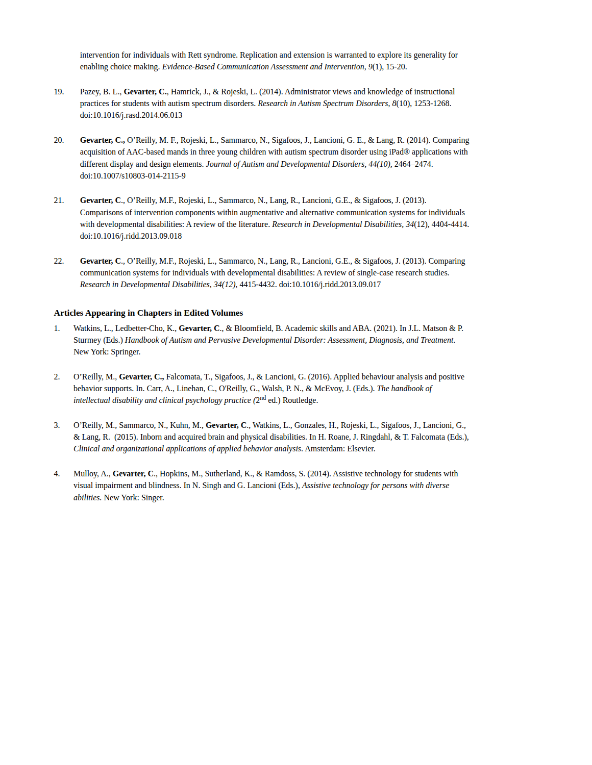intervention for individuals with Rett syndrome. Replication and extension is warranted to explore its generality for enabling choice making. Evidence-Based Communication Assessment and Intervention, 9(1), 15-20.
19. Pazey, B. L., Gevarter, C., Hamrick, J., & Rojeski, L. (2014). Administrator views and knowledge of instructional practices for students with autism spectrum disorders. Research in Autism Spectrum Disorders, 8(10), 1253-1268. doi:10.1016/j.rasd.2014.06.013
20. Gevarter, C., O’Reilly, M. F., Rojeski, L., Sammarco, N., Sigafoos, J., Lancioni, G. E., & Lang, R. (2014). Comparing acquisition of AAC-based mands in three young children with autism spectrum disorder using iPad® applications with different display and design elements. Journal of Autism and Developmental Disorders, 44(10), 2464–2474. doi:10.1007/s10803-014-2115-9
21. Gevarter, C., O’Reilly, M.F., Rojeski, L., Sammarco, N., Lang, R., Lancioni, G.E., & Sigafoos, J. (2013). Comparisons of intervention components within augmentative and alternative communication systems for individuals with developmental disabilities: A review of the literature. Research in Developmental Disabilities, 34(12), 4404-4414. doi:10.1016/j.ridd.2013.09.018
22. Gevarter, C., O’Reilly, M.F., Rojeski, L., Sammarco, N., Lang, R., Lancioni, G.E., & Sigafoos, J. (2013). Comparing communication systems for individuals with developmental disabilities: A review of single-case research studies. Research in Developmental Disabilities, 34(12), 4415-4432. doi:10.1016/j.ridd.2013.09.017
Articles Appearing in Chapters in Edited Volumes
1. Watkins, L., Ledbetter-Cho, K., Gevarter, C., & Bloomfield, B. Academic skills and ABA. (2021). In J.L. Matson & P. Sturmey (Eds.) Handbook of Autism and Pervasive Developmental Disorder: Assessment, Diagnosis, and Treatment. New York: Springer.
2. O’Reilly, M., Gevarter, C., Falcomata, T., Sigafoos, J., & Lancioni, G. (2016). Applied behaviour analysis and positive behavior supports. In. Carr, A., Linehan, C., O'Reilly, G., Walsh, P. N., & McEvoy, J. (Eds.). The handbook of intellectual disability and clinical psychology practice (2nd ed.) Routledge.
3. O’Reilly, M., Sammarco, N., Kuhn, M., Gevarter, C., Watkins, L., Gonzales, H., Rojeski, L., Sigafoos, J., Lancioni, G., & Lang, R. (2015). Inborn and acquired brain and physical disabilities. In H. Roane, J. Ringdahl, & T. Falcomata (Eds.), Clinical and organizational applications of applied behavior analysis. Amsterdam: Elsevier.
4. Mulloy, A., Gevarter, C., Hopkins, M., Sutherland, K., & Ramdoss, S. (2014). Assistive technology for students with visual impairment and blindness. In N. Singh and G. Lancioni (Eds.), Assistive technology for persons with diverse abilities. New York: Singer.